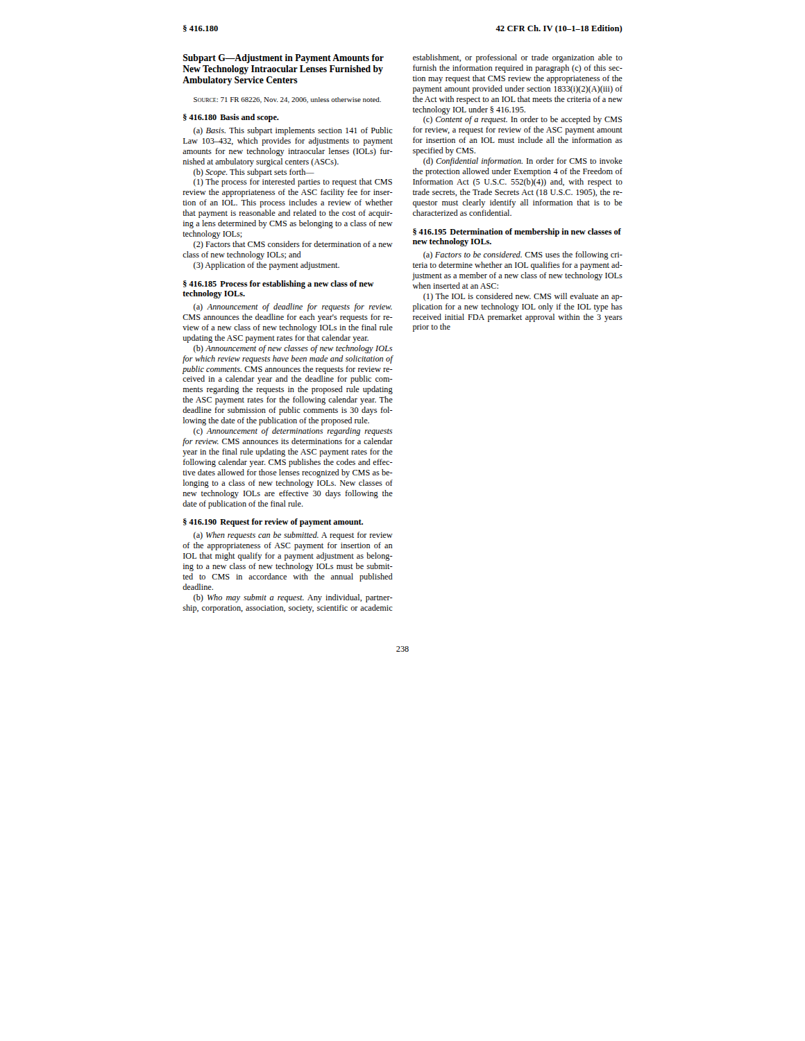§ 416.180 42 CFR Ch. IV (10–1–18 Edition)
Subpart G—Adjustment in Payment Amounts for New Technology Intraocular Lenses Furnished by Ambulatory Service Centers
Source: 71 FR 68226, Nov. 24, 2006, unless otherwise noted.
§ 416.180 Basis and scope.
(a) Basis. This subpart implements section 141 of Public Law 103–432, which provides for adjustments to payment amounts for new technology intraocular lenses (IOLs) furnished at ambulatory surgical centers (ASCs).
(b) Scope. This subpart sets forth—
(1) The process for interested parties to request that CMS review the appropriateness of the ASC facility fee for insertion of an IOL. This process includes a review of whether that payment is reasonable and related to the cost of acquiring a lens determined by CMS as belonging to a class of new technology IOLs;
(2) Factors that CMS considers for determination of a new class of new technology IOLs; and
(3) Application of the payment adjustment.
§ 416.185 Process for establishing a new class of new technology IOLs.
(a) Announcement of deadline for requests for review. CMS announces the deadline for each year's requests for review of a new class of new technology IOLs in the final rule updating the ASC payment rates for that calendar year.
(b) Announcement of new classes of new technology IOLs for which review requests have been made and solicitation of public comments. CMS announces the requests for review received in a calendar year and the deadline for public comments regarding the requests in the proposed rule updating the ASC payment rates for the following calendar year. The deadline for submission of public comments is 30 days following the date of the publication of the proposed rule.
(c) Announcement of determinations regarding requests for review. CMS announces its determinations for a calendar year in the final rule updating the ASC payment rates for the following calendar year. CMS publishes the codes and effective dates allowed for those lenses recognized by CMS as belonging to a class of new technology IOLs. New classes of new technology IOLs are effective 30 days following the date of publication of the final rule.
§ 416.190 Request for review of payment amount.
(a) When requests can be submitted. A request for review of the appropriateness of ASC payment for insertion of an IOL that might qualify for a payment adjustment as belonging to a new class of new technology IOLs must be submitted to CMS in accordance with the annual published deadline.
(b) Who may submit a request. Any individual, partnership, corporation, association, society, scientific or academic establishment, or professional or trade organization able to furnish the information required in paragraph (c) of this section may request that CMS review the appropriateness of the payment amount provided under section 1833(i)(2)(A)(iii) of the Act with respect to an IOL that meets the criteria of a new technology IOL under § 416.195.
(c) Content of a request. In order to be accepted by CMS for review, a request for review of the ASC payment amount for insertion of an IOL must include all the information as specified by CMS.
(d) Confidential information. In order for CMS to invoke the protection allowed under Exemption 4 of the Freedom of Information Act (5 U.S.C. 552(b)(4)) and, with respect to trade secrets, the Trade Secrets Act (18 U.S.C. 1905), the requestor must clearly identify all information that is to be characterized as confidential.
§ 416.195 Determination of membership in new classes of new technology IOLs.
(a) Factors to be considered. CMS uses the following criteria to determine whether an IOL qualifies for a payment adjustment as a member of a new class of new technology IOLs when inserted at an ASC:
(1) The IOL is considered new. CMS will evaluate an application for a new technology IOL only if the IOL type has received initial FDA premarket approval within the 3 years prior to the
238